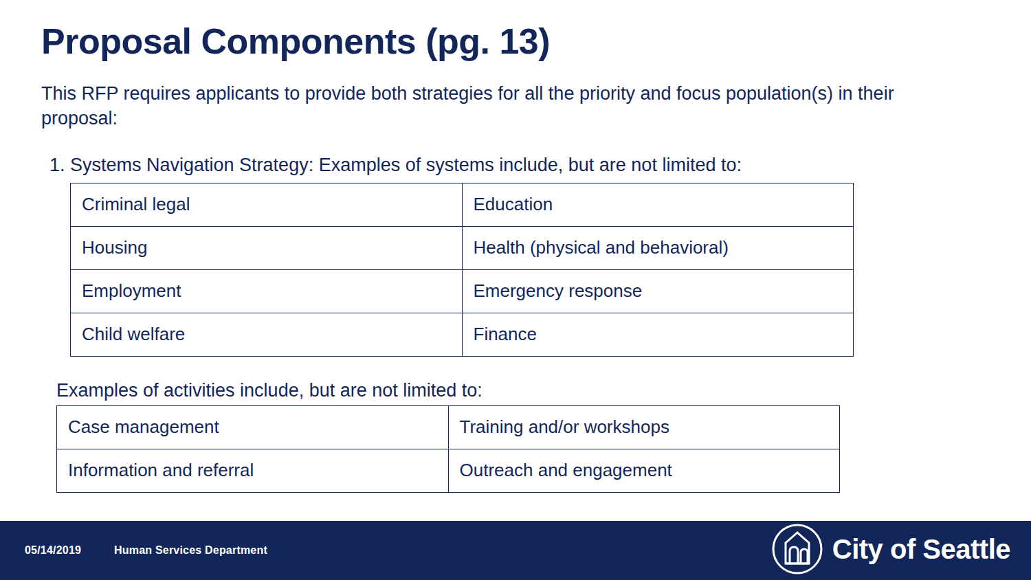Proposal Components (pg. 13)
This RFP requires applicants to provide both strategies for all the priority and focus population(s) in their proposal:
Systems Navigation Strategy: Examples of systems include, but are not limited to:
| Criminal legal | Education |
| Housing | Health (physical and behavioral) |
| Employment | Emergency response |
| Child welfare | Finance |
Examples of activities include, but are not limited to:
| Case management | Training and/or workshops |
| Information and referral | Outreach and engagement |
05/14/2019 Human Services Department
City of Seattle